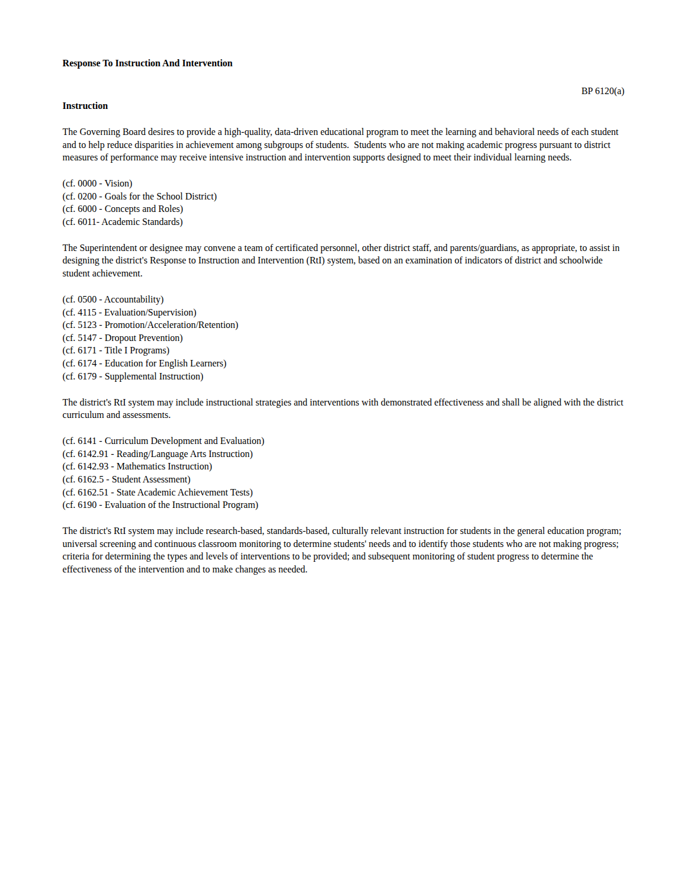Response To Instruction And Intervention
BP 6120(a)
Instruction
The Governing Board desires to provide a high-quality, data-driven educational program to meet the learning and behavioral needs of each student and to help reduce disparities in achievement among subgroups of students. Students who are not making academic progress pursuant to district measures of performance may receive intensive instruction and intervention supports designed to meet their individual learning needs.
(cf. 0000 - Vision)
(cf. 0200 - Goals for the School District)
(cf. 6000 - Concepts and Roles)
(cf. 6011- Academic Standards)
The Superintendent or designee may convene a team of certificated personnel, other district staff, and parents/guardians, as appropriate, to assist in designing the district's Response to Instruction and Intervention (RtI) system, based on an examination of indicators of district and schoolwide student achievement.
(cf. 0500 - Accountability)
(cf. 4115 - Evaluation/Supervision)
(cf. 5123 - Promotion/Acceleration/Retention)
(cf. 5147 - Dropout Prevention)
(cf. 6171 - Title I Programs)
(cf. 6174 - Education for English Learners)
(cf. 6179 - Supplemental Instruction)
The district's RtI system may include instructional strategies and interventions with demonstrated effectiveness and shall be aligned with the district curriculum and assessments.
(cf. 6141 - Curriculum Development and Evaluation)
(cf. 6142.91 - Reading/Language Arts Instruction)
(cf. 6142.93 - Mathematics Instruction)
(cf. 6162.5 - Student Assessment)
(cf. 6162.51 - State Academic Achievement Tests)
(cf. 6190 - Evaluation of the Instructional Program)
The district's RtI system may include research-based, standards-based, culturally relevant instruction for students in the general education program; universal screening and continuous classroom monitoring to determine students' needs and to identify those students who are not making progress; criteria for determining the types and levels of interventions to be provided; and subsequent monitoring of student progress to determine the effectiveness of the intervention and to make changes as needed.